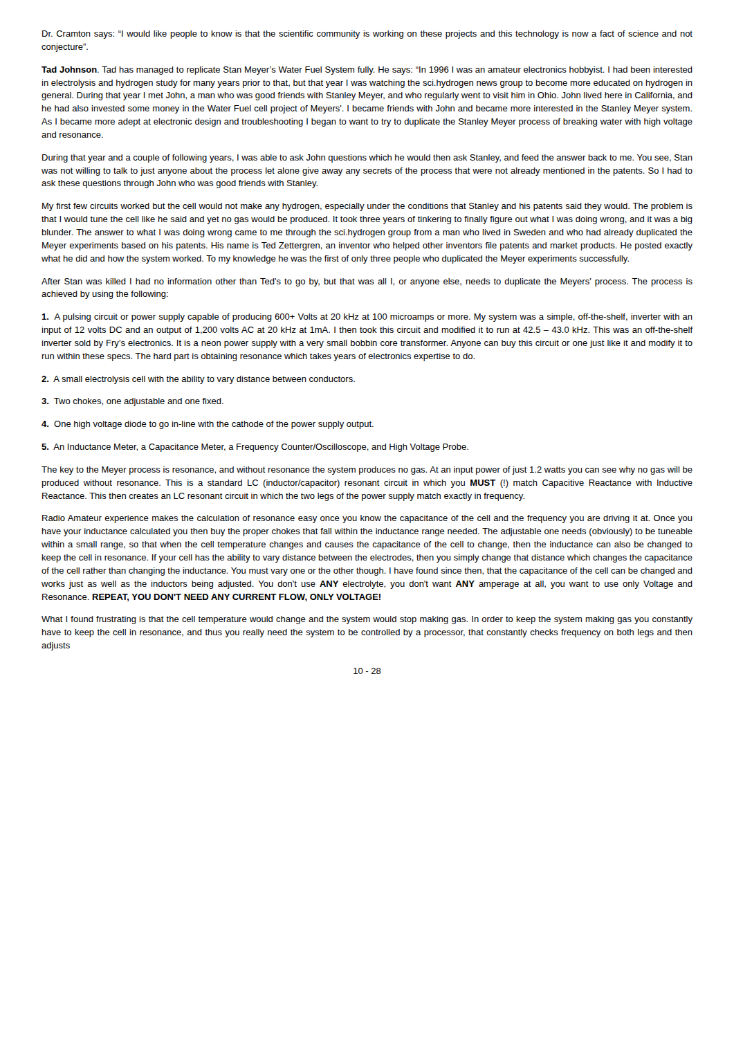Dr. Cramton says: “I would like people to know is that the scientific community is working on these projects and this technology is now a fact of science and not conjecture”.
Tad Johnson. Tad has managed to replicate Stan Meyer’s Water Fuel System fully. He says: “In 1996 I was an amateur electronics hobbyist. I had been interested in electrolysis and hydrogen study for many years prior to that, but that year I was watching the sci.hydrogen news group to become more educated on hydrogen in general. During that year I met John, a man who was good friends with Stanley Meyer, and who regularly went to visit him in Ohio. John lived here in California, and he had also invested some money in the Water Fuel cell project of Meyers'. I became friends with John and became more interested in the Stanley Meyer system. As I became more adept at electronic design and troubleshooting I began to want to try to duplicate the Stanley Meyer process of breaking water with high voltage and resonance.
During that year and a couple of following years, I was able to ask John questions which he would then ask Stanley, and feed the answer back to me. You see, Stan was not willing to talk to just anyone about the process let alone give away any secrets of the process that were not already mentioned in the patents. So I had to ask these questions through John who was good friends with Stanley.
My first few circuits worked but the cell would not make any hydrogen, especially under the conditions that Stanley and his patents said they would. The problem is that I would tune the cell like he said and yet no gas would be produced. It took three years of tinkering to finally figure out what I was doing wrong, and it was a big blunder. The answer to what I was doing wrong came to me through the sci.hydrogen group from a man who lived in Sweden and who had already duplicated the Meyer experiments based on his patents. His name is Ted Zettergren, an inventor who helped other inventors file patents and market products. He posted exactly what he did and how the system worked. To my knowledge he was the first of only three people who duplicated the Meyer experiments successfully.
After Stan was killed I had no information other than Ted's to go by, but that was all I, or anyone else, needs to duplicate the Meyers' process. The process is achieved by using the following:
1. A pulsing circuit or power supply capable of producing 600+ Volts at 20 kHz at 100 microamps or more. My system was a simple, off-the-shelf, inverter with an input of 12 volts DC and an output of 1,200 volts AC at 20 kHz at 1mA. I then took this circuit and modified it to run at 42.5 – 43.0 kHz. This was an off-the-shelf inverter sold by Fry’s electronics. It is a neon power supply with a very small bobbin core transformer. Anyone can buy this circuit or one just like it and modify it to run within these specs. The hard part is obtaining resonance which takes years of electronics expertise to do.
2. A small electrolysis cell with the ability to vary distance between conductors.
3. Two chokes, one adjustable and one fixed.
4. One high voltage diode to go in-line with the cathode of the power supply output.
5. An Inductance Meter, a Capacitance Meter, a Frequency Counter/Oscilloscope, and High Voltage Probe.
The key to the Meyer process is resonance, and without resonance the system produces no gas. At an input power of just 1.2 watts you can see why no gas will be produced without resonance. This is a standard LC (inductor/capacitor) resonant circuit in which you MUST (!) match Capacitive Reactance with Inductive Reactance. This then creates an LC resonant circuit in which the two legs of the power supply match exactly in frequency.
Radio Amateur experience makes the calculation of resonance easy once you know the capacitance of the cell and the frequency you are driving it at. Once you have your inductance calculated you then buy the proper chokes that fall within the inductance range needed. The adjustable one needs (obviously) to be tuneable within a small range, so that when the cell temperature changes and causes the capacitance of the cell to change, then the inductance can also be changed to keep the cell in resonance. If your cell has the ability to vary distance between the electrodes, then you simply change that distance which changes the capacitance of the cell rather than changing the inductance. You must vary one or the other though. I have found since then, that the capacitance of the cell can be changed and works just as well as the inductors being adjusted. You don't use ANY electrolyte, you don't want ANY amperage at all, you want to use only Voltage and Resonance. REPEAT, YOU DON'T NEED ANY CURRENT FLOW, ONLY VOLTAGE!
What I found frustrating is that the cell temperature would change and the system would stop making gas. In order to keep the system making gas you constantly have to keep the cell in resonance, and thus you really need the system to be controlled by a processor, that constantly checks frequency on both legs and then adjusts
10 - 28